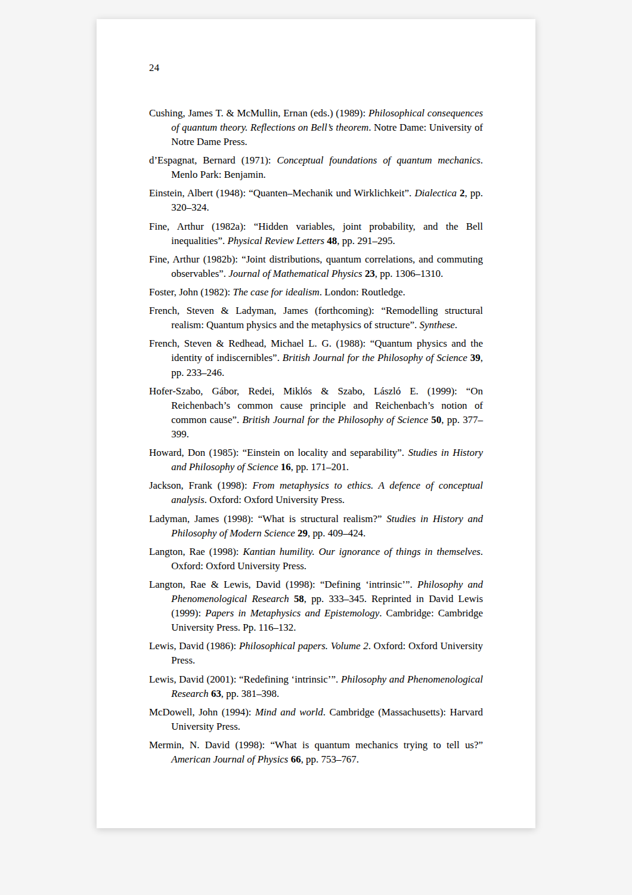24
Cushing, James T. & McMullin, Ernan (eds.) (1989): Philosophical consequences of quantum theory. Reflections on Bell’s theorem. Notre Dame: University of Notre Dame Press.
d’Espagnat, Bernard (1971): Conceptual foundations of quantum mechanics. Menlo Park: Benjamin.
Einstein, Albert (1948): “Quanten–Mechanik und Wirklichkeit”. Dialectica 2, pp. 320–324.
Fine, Arthur (1982a): “Hidden variables, joint probability, and the Bell inequalities”. Physical Review Letters 48, pp. 291–295.
Fine, Arthur (1982b): “Joint distributions, quantum correlations, and commuting observables”. Journal of Mathematical Physics 23, pp. 1306–1310.
Foster, John (1982): The case for idealism. London: Routledge.
French, Steven & Ladyman, James (forthcoming): “Remodelling structural realism: Quantum physics and the metaphysics of structure”. Synthese.
French, Steven & Redhead, Michael L. G. (1988): “Quantum physics and the identity of indiscernibles”. British Journal for the Philosophy of Science 39, pp. 233–246.
Hofer-Szabo, Gábor, Redei, Miklós & Szabo, László E. (1999): “On Reichenbach’s common cause principle and Reichenbach’s notion of common cause”. British Journal for the Philosophy of Science 50, pp. 377–399.
Howard, Don (1985): “Einstein on locality and separability”. Studies in History and Philosophy of Science 16, pp. 171–201.
Jackson, Frank (1998): From metaphysics to ethics. A defence of conceptual analysis. Oxford: Oxford University Press.
Ladyman, James (1998): “What is structural realism?” Studies in History and Philosophy of Modern Science 29, pp. 409–424.
Langton, Rae (1998): Kantian humility. Our ignorance of things in themselves. Oxford: Oxford University Press.
Langton, Rae & Lewis, David (1998): “Defining ‘intrinsic’”. Philosophy and Phenomenological Research 58, pp. 333–345. Reprinted in David Lewis (1999): Papers in Metaphysics and Epistemology. Cambridge: Cambridge University Press. Pp. 116–132.
Lewis, David (1986): Philosophical papers. Volume 2. Oxford: Oxford University Press.
Lewis, David (2001): “Redefining ‘intrinsic’”. Philosophy and Phenomenological Research 63, pp. 381–398.
McDowell, John (1994): Mind and world. Cambridge (Massachusetts): Harvard University Press.
Mermin, N. David (1998): “What is quantum mechanics trying to tell us?” American Journal of Physics 66, pp. 753–767.